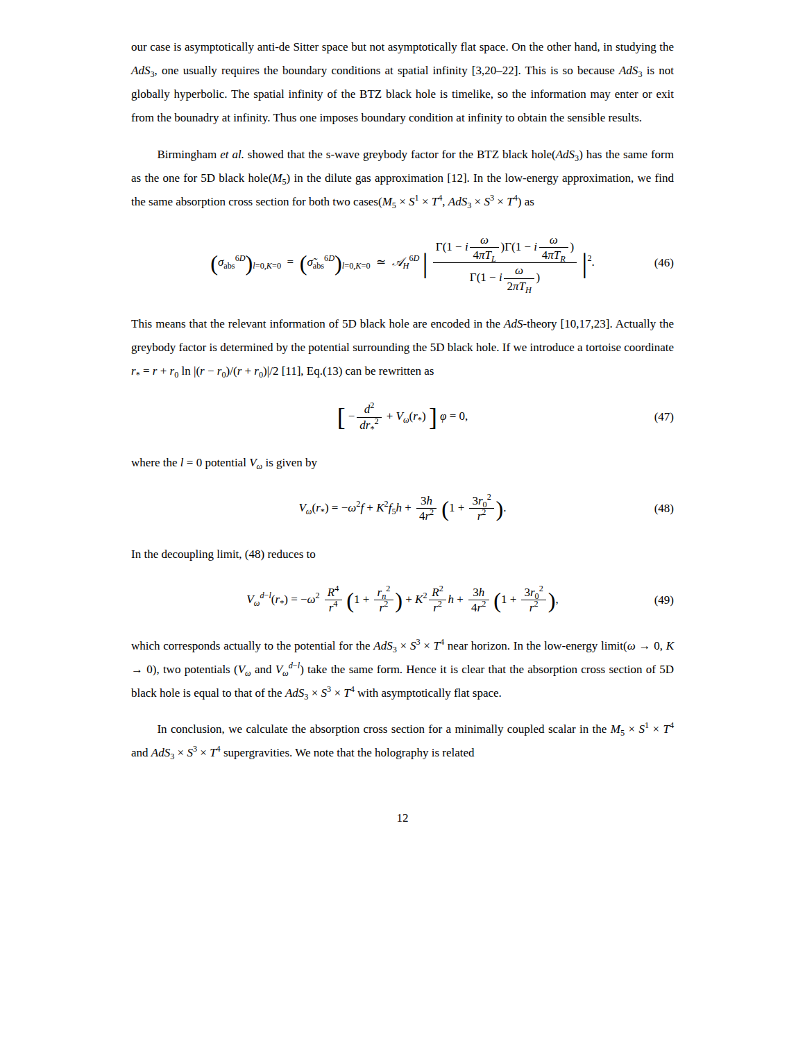our case is asymptotically anti-de Sitter space but not asymptotically flat space. On the other hand, in studying the AdS3, one usually requires the boundary conditions at spatial infinity [3,20–22]. This is so because AdS3 is not globally hyperbolic. The spatial infinity of the BTZ black hole is timelike, so the information may enter or exit from the bounadry at infinity. Thus one imposes boundary condition at infinity to obtain the sensible results.
Birmingham et al. showed that the s-wave greybody factor for the BTZ black hole(AdS3) has the same form as the one for 5D black hole(M5) in the dilute gas approximation [12]. In the low-energy approximation, we find the same absorption cross section for both two cases(M5 × S1 × T4, AdS3 × S3 × T4) as
(σabs6D)l=0,K=0 = (σ̃abs6D)l=0,K=0 ≃ 𝒜H6D | Γ(1 − iω 4πTL)Γ(1 − iω 4πTR) Γ(1 − iω 2πTH) |2. (46)
This means that the relevant information of 5D black hole are encoded in the AdS-theory [10,17,23]. Actually the greybody factor is determined by the potential surrounding the 5D black hole. If we introduce a tortoise coordinate r* = r + r0 ln |(r − r0)/(r + r0)|/2 [11], Eq.(13) can be rewritten as
[ −d2 dr*2 + Vω(r*) ] φ = 0, (47)
where the l = 0 potential Vω is given by
Vω(r*) = −ω2f + K2f5h + 3h 4r2 (1 + 3r02 r2). (48)
In the decoupling limit, (48) reduces to
Vωd−l(r*) = −ω2 R4 r4 (1 + rn2 r2) + K2R2 r2 h + 3h 4r2 (1 + 3r02 r2), (49)
which corresponds actually to the potential for the AdS3 × S3 × T4 near horizon. In the low-energy limit(ω → 0, K → 0), two potentials (Vω and Vωd−l) take the same form. Hence it is clear that the absorption cross section of 5D black hole is equal to that of the AdS3 × S3 × T4 with asymptotically flat space.
In conclusion, we calculate the absorption cross section for a minimally coupled scalar in the M5 × S1 × T4 and AdS3 × S3 × T4 supergravities. We note that the holography is related
12